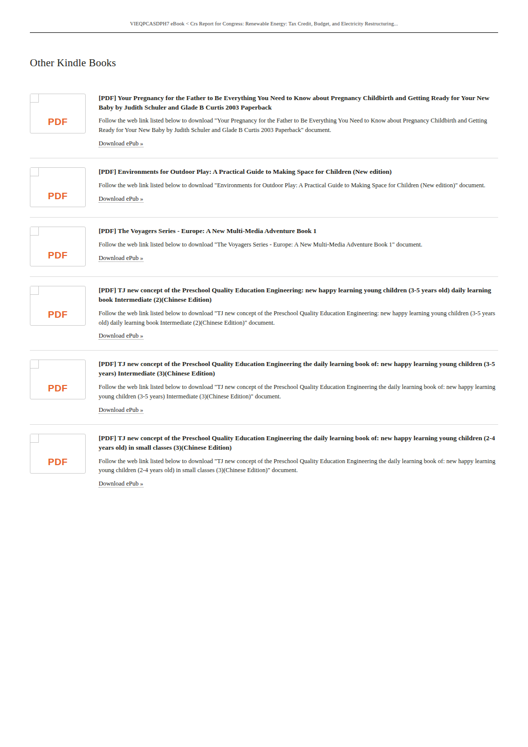VIEQPCASDPH7 eBook < Crs Report for Congress: Renewable Energy: Tax Credit, Budget, and Electricity Restructuring...
Other Kindle Books
PDF
[PDF] Your Pregnancy for the Father to Be Everything You Need to Know about Pregnancy Childbirth and Getting Ready for Your New Baby by Judith Schuler and Glade B Curtis 2003 Paperback
Follow the web link listed below to download "Your Pregnancy for the Father to Be Everything You Need to Know about Pregnancy Childbirth and Getting Ready for Your New Baby by Judith Schuler and Glade B Curtis 2003 Paperback" document.
Download ePub »
PDF
[PDF] Environments for Outdoor Play: A Practical Guide to Making Space for Children (New edition)
Follow the web link listed below to download "Environments for Outdoor Play: A Practical Guide to Making Space for Children (New edition)" document.
Download ePub »
PDF
[PDF] The Voyagers Series - Europe: A New Multi-Media Adventure Book 1
Follow the web link listed below to download "The Voyagers Series - Europe: A New Multi-Media Adventure Book 1" document.
Download ePub »
PDF
[PDF] TJ new concept of the Preschool Quality Education Engineering: new happy learning young children (3-5 years old) daily learning book Intermediate (2)(Chinese Edition)
Follow the web link listed below to download "TJ new concept of the Preschool Quality Education Engineering: new happy learning young children (3-5 years old) daily learning book Intermediate (2)(Chinese Edition)" document.
Download ePub »
PDF
[PDF] TJ new concept of the Preschool Quality Education Engineering the daily learning book of: new happy learning young children (3-5 years) Intermediate (3)(Chinese Edition)
Follow the web link listed below to download "TJ new concept of the Preschool Quality Education Engineering the daily learning book of: new happy learning young children (3-5 years) Intermediate (3)(Chinese Edition)" document.
Download ePub »
PDF
[PDF] TJ new concept of the Preschool Quality Education Engineering the daily learning book of: new happy learning young children (2-4 years old) in small classes (3)(Chinese Edition)
Follow the web link listed below to download "TJ new concept of the Preschool Quality Education Engineering the daily learning book of: new happy learning young children (2-4 years old) in small classes (3)(Chinese Edition)" document.
Download ePub »